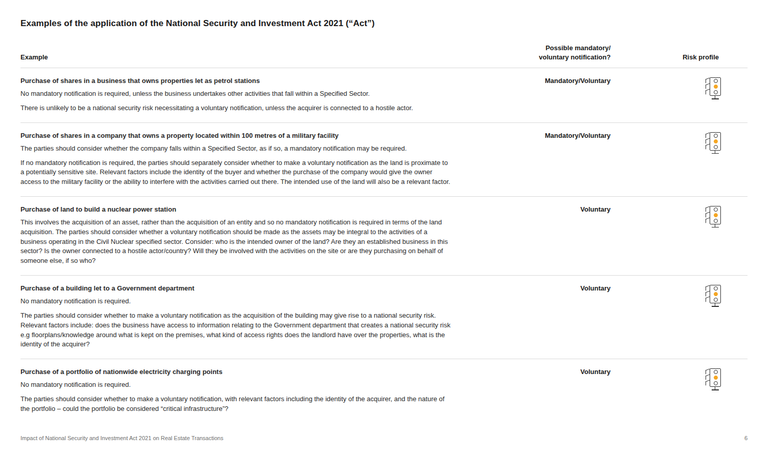Examples of the application of the National Security and Investment Act 2021 (“Act”)
| Example | Possible mandatory/ voluntary notification? | Risk profile |
| --- | --- | --- |
| Purchase of shares in a business that owns properties let as petrol stations No mandatory notification is required, unless the business undertakes other activities that fall within a Specified Sector. There is unlikely to be a national security risk necessitating a voluntary notification, unless the acquirer is connected to a hostile actor. | Mandatory/Voluntary | |
| Purchase of shares in a company that owns a property located within 100 metres of a military facility The parties should consider whether the company falls within a Specified Sector, as if so, a mandatory notification may be required. If no mandatory notification is required, the parties should separately consider whether to make a voluntary notification as the land is proximate to a potentially sensitive site. Relevant factors include the identity of the buyer and whether the purchase of the company would give the owner access to the military facility or the ability to interfere with the activities carried out there. The intended use of the land will also be a relevant factor. | Mandatory/Voluntary | |
| Purchase of land to build a nuclear power station This involves the acquisition of an asset, rather than the acquisition of an entity and so no mandatory notification is required in terms of the land acquisition. The parties should consider whether a voluntary notification should be made as the assets may be integral to the activities of a business operating in the Civil Nuclear specified sector. Consider: who is the intended owner of the land? Are they an established business in this sector? Is the owner connected to a hostile actor/country? Will they be involved with the activities on the site or are they purchasing on behalf of someone else, if so who? | Voluntary | |
| Purchase of a building let to a Government department No mandatory notification is required. The parties should consider whether to make a voluntary notification as the acquisition of the building may give rise to a national security risk. Relevant factors include: does the business have access to information relating to the Government department that creates a national security risk e.g floorplans/knowledge around what is kept on the premises, what kind of access rights does the landlord have over the properties, what is the identity of the acquirer? | Voluntary | |
| Purchase of a portfolio of nationwide electricity charging points No mandatory notification is required. The parties should consider whether to make a voluntary notification, with relevant factors including the identity of the acquirer, and the nature of the portfolio – could the portfolio be considered “critical infrastructure”? | Voluntary | |
Impact of National Security and Investment Act 2021 on Real Estate Transactions 6